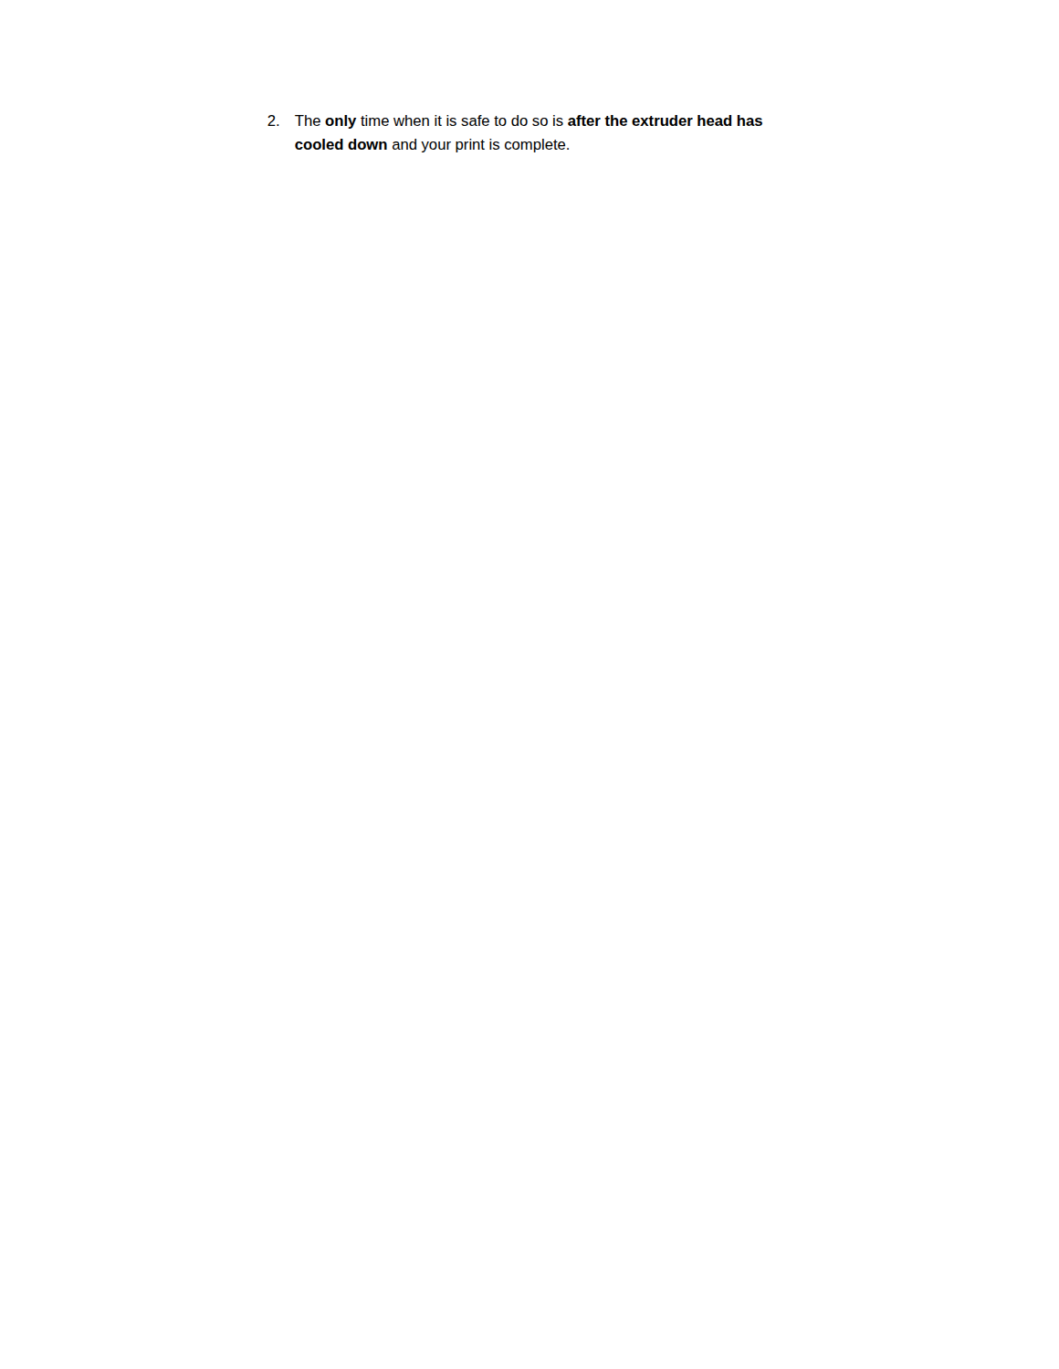The only time when it is safe to do so is after the extruder head has cooled down and your print is complete.